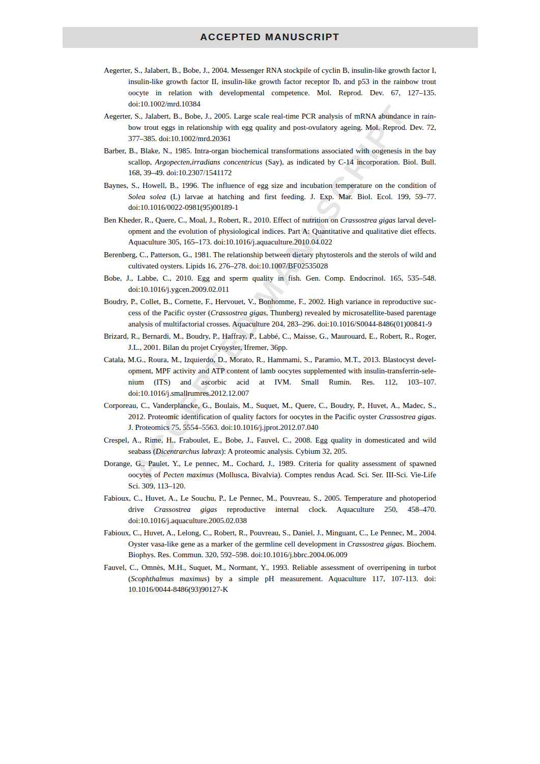ACCEPTED MANUSCRIPT
ACCEPTED MANUSCRIPT
Aegerter, S., Jalabert, B., Bobe, J., 2004. Messenger RNA stockpile of cyclin B, insulin-like growth factor I, insulin-like growth factor II, insulin-like growth factor receptor Ib, and p53 in the rainbow trout oocyte in relation with developmental competence. Mol. Reprod. Dev. 67, 127–135. doi:10.1002/mrd.10384
Aegerter, S., Jalabert, B., Bobe, J., 2005. Large scale real-time PCR analysis of mRNA abundance in rainbow trout eggs in relationship with egg quality and post-ovulatory ageing. Mol. Reprod. Dev. 72, 377–385. doi:10.1002/mrd.20361
Barber, B., Blake, N., 1985. Intra-organ biochemical transformations associated with oogenesis in the bay scallop, Argopecten,irradians concentricus (Say), as indicated by C-14 incorporation. Biol. Bull. 168, 39–49. doi:10.2307/1541172
Baynes, S., Howell, B., 1996. The influence of egg size and incubation temperature on the condition of Solea solea (L) larvae at hatching and first feeding. J. Exp. Mar. Biol. Ecol. 199, 59–77. doi:10.1016/0022-0981(95)00189-1
Ben Kheder, R., Quere, C., Moal, J., Robert, R., 2010. Effect of nutrition on Crassostrea gigas larval development and the evolution of physiological indices. Part A: Quantitative and qualitative diet effects. Aquaculture 305, 165–173. doi:10.1016/j.aquaculture.2010.04.022
Berenberg, C., Patterson, G., 1981. The relationship between dietary phytosterols and the sterols of wild and cultivated oysters. Lipids 16, 276–278. doi:10.1007/BF02535028
Bobe, J., Labbe, C., 2010. Egg and sperm quality in fish. Gen. Comp. Endocrinol. 165, 535–548. doi:10.1016/j.ygcen.2009.02.011
Boudry, P., Collet, B., Cornette, F., Hervouet, V., Bonhomme, F., 2002. High variance in reproductive success of the Pacific oyster (Crassostrea gigas, Thunberg) revealed by microsatellite-based parentage analysis of multifactorial crosses. Aquaculture 204, 283–296. doi:10.1016/S0044-8486(01)00841-9
Brizard, R., Bernardi, M., Boudry, P., Haffray, P., Labbé, C., Maisse, G., Maurouard, E., Robert, R., Roger, J.L., 2001. Bilan du projet Cryoyster, Ifremer, 36pp.
Catala, M.G., Roura, M., Izquierdo, D., Morato, R., Hammami, S., Paramio, M.T., 2013. Blastocyst development, MPF activity and ATP content of lamb oocytes supplemented with insulin-transferrin-selenium (ITS) and ascorbic acid at IVM. Small Rumin. Res. 112, 103–107. doi:10.1016/j.smallrumres.2012.12.007
Corporeau, C., Vanderplancke, G., Boulais, M., Suquet, M., Quere, C., Boudry, P., Huvet, A., Madec, S., 2012. Proteomic identification of quality factors for oocytes in the Pacific oyster Crassostrea gigas. J. Proteomics 75, 5554–5563. doi:10.1016/j.jprot.2012.07.040
Crespel, A., Rime, H., Fraboulet, E., Bobe, J., Fauvel, C., 2008. Egg quality in domesticated and wild seabass (Dicentrarchus labrax): A proteomic analysis. Cybium 32, 205.
Dorange, G., Paulet, Y., Le pennec, M., Cochard, J., 1989. Criteria for quality assessment of spawned oocytes of Pecten maximus (Mollusca, Bivalvia). Comptes rendus Acad. Sci. Ser. III-Sci. Vie-Life Sci. 309, 113–120.
Fabioux, C., Huvet, A., Le Souchu, P., Le Pennec, M., Pouvreau, S., 2005. Temperature and photoperiod drive Crassostrea gigas reproductive internal clock. Aquaculture 250, 458–470. doi:10.1016/j.aquaculture.2005.02.038
Fabioux, C., Huvet, A., Lelong, C., Robert, R., Pouvreau, S., Daniel, J., Minguant, C., Le Pennec, M., 2004. Oyster vasa-like gene as a marker of the germline cell development in Crassostrea gigas. Biochem. Biophys. Res. Commun. 320, 592–598. doi:10.1016/j.bbrc.2004.06.009
Fauvel, C., Omnès, M.H., Suquet, M., Normant, Y., 1993. Reliable assessment of overripening in turbot (Scophthalmus maximus) by a simple pH measurement. Aquaculture 117, 107-113. doi: 10.1016/0044-8486(93)90127-K